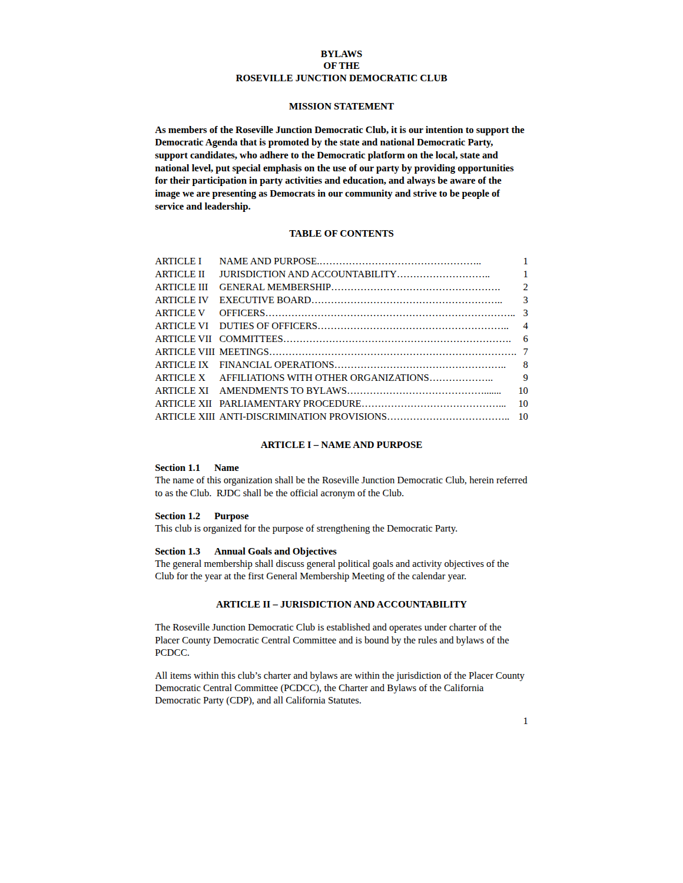BYLAWS
OF THE
ROSEVILLE JUNCTION DEMOCRATIC CLUB
MISSION STATEMENT
As members of the Roseville Junction Democratic Club, it is our intention to support the Democratic Agenda that is promoted by the state and national Democratic Party, support candidates, who adhere to the Democratic platform on the local, state and national level, put special emphasis on the use of our party by providing opportunities for their participation in party activities and education, and always be aware of the image we are presenting as Democrats in our community and strive to be people of service and leadership.
TABLE OF CONTENTS
| ARTICLE I | NAME AND PURPOSE.………………………………………….. | 1 |
| ARTICLE II | JURISDICTION AND ACCOUNTABILITY……………………….. | 1 |
| ARTICLE III | GENERAL MEMBERSHIP……………………………………………. | 2 |
| ARTICLE IV | EXECUTIVE BOARD………………………………………………….. | 3 |
| ARTICLE V | OFFICERS………………………………………………………………….. | 3 |
| ARTICLE VI | DUTIES OF OFFICERS………………………………………………….. | 4 |
| ARTICLE VII | COMMITTEES……………………………………………………………. | 6 |
| ARTICLE VIII | MEETINGS…………………………………………………………………. | 7 |
| ARTICLE IX | FINANCIAL OPERATIONS…………………………………………….. | 8 |
| ARTICLE X | AFFILIATIONS WITH OTHER ORGANIZATIONS……………….. | 9 |
| ARTICLE XI | AMENDMENTS TO BYLAWS……………………………………....... | 10 |
| ARTICLE XII | PARLIAMENTARY PROCEDURE……………………………………... | 10 |
| ARTICLE XIII | ANTI-DISCRIMINATION PROVISIONS……………………………….. | 10 |
ARTICLE I – NAME AND PURPOSE
Section 1.1 Name
The name of this organization shall be the Roseville Junction Democratic Club, herein referred to as the Club. RJDC shall be the official acronym of the Club.
Section 1.2 Purpose
This club is organized for the purpose of strengthening the Democratic Party.
Section 1.3 Annual Goals and Objectives
The general membership shall discuss general political goals and activity objectives of the Club for the year at the first General Membership Meeting of the calendar year.
ARTICLE II – JURISDICTION AND ACCOUNTABILITY
The Roseville Junction Democratic Club is established and operates under charter of the Placer County Democratic Central Committee and is bound by the rules and bylaws of the PCDCC.
All items within this club’s charter and bylaws are within the jurisdiction of the Placer County Democratic Central Committee (PCDCC), the Charter and Bylaws of the California Democratic Party (CDP), and all California Statutes.
1